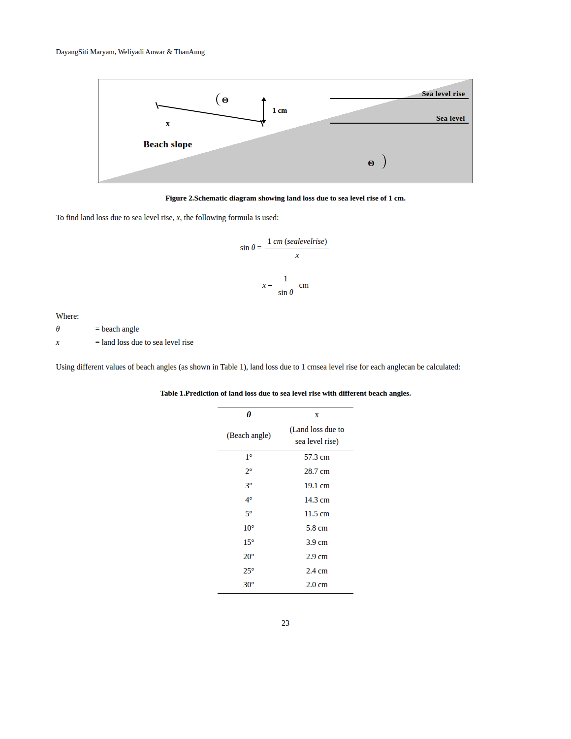DayangSiti Maryam, Weliyadi Anwar & ThanAung
Sea level rise
Sea level
1 cm
Θ
Θ
x
Beach slope
Figure 2.Schematic diagram showing land loss due to sea level rise of 1 cm.
To find land loss due to sea level rise, x, the following formula is used:
sin θ = 1 cm (sealevelrise) x
x = 1 sin θ cm
Where:
| θ | = beach angle |
| x | = land loss due to sea level rise |
Using different values of beach angles (as shown in Table 1), land loss due to 1 cmsea level rise for each anglecan be calculated:
Table 1.Prediction of land loss due to sea level rise with different beach angles.
| θ | x |
| --- | --- |
| (Beach angle) | (Land loss due to sea level rise) |
| 1° | 57.3 cm |
| 2° | 28.7 cm |
| 3° | 19.1 cm |
| 4° | 14.3 cm |
| 5° | 11.5 cm |
| 10° | 5.8 cm |
| 15° | 3.9 cm |
| 20° | 2.9 cm |
| 25° | 2.4 cm |
| 30° | 2.0 cm |
23